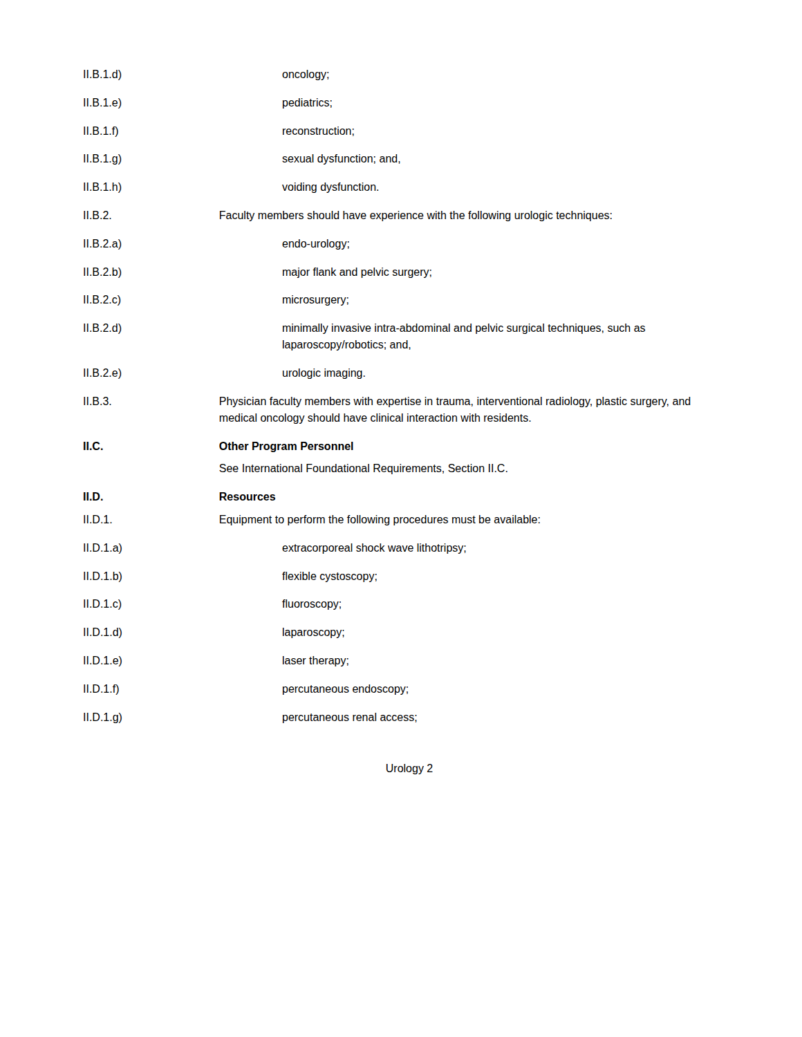| II.B.1.d) | | oncology; |
| II.B.1.e) | | pediatrics; |
| II.B.1.f) | | reconstruction; |
| II.B.1.g) | | sexual dysfunction; and, |
| II.B.1.h) | | voiding dysfunction. |
| II.B.2. | Faculty members should have experience with the following urologic techniques: |
| II.B.2.a) | | endo-urology; |
| II.B.2.b) | | major flank and pelvic surgery; |
| II.B.2.c) | | microsurgery; |
| II.B.2.d) | | minimally invasive intra-abdominal and pelvic surgical techniques, such as laparoscopy/robotics; and, |
| II.B.2.e) | | urologic imaging. |
| II.B.3. | Physician faculty members with expertise in trauma, interventional radiology, plastic surgery, and medical oncology should have clinical interaction with residents. |
| II.C. | Other Program Personnel |
| | See International Foundational Requirements, Section II.C. |
| II.D. | Resources |
| II.D.1. | Equipment to perform the following procedures must be available: |
| II.D.1.a) | | extracorporeal shock wave lithotripsy; |
| II.D.1.b) | | flexible cystoscopy; |
| II.D.1.c) | | fluoroscopy; |
| II.D.1.d) | | laparoscopy; |
| II.D.1.e) | | laser therapy; |
| II.D.1.f) | | percutaneous endoscopy; |
| II.D.1.g) | | percutaneous renal access; |
Urology 2